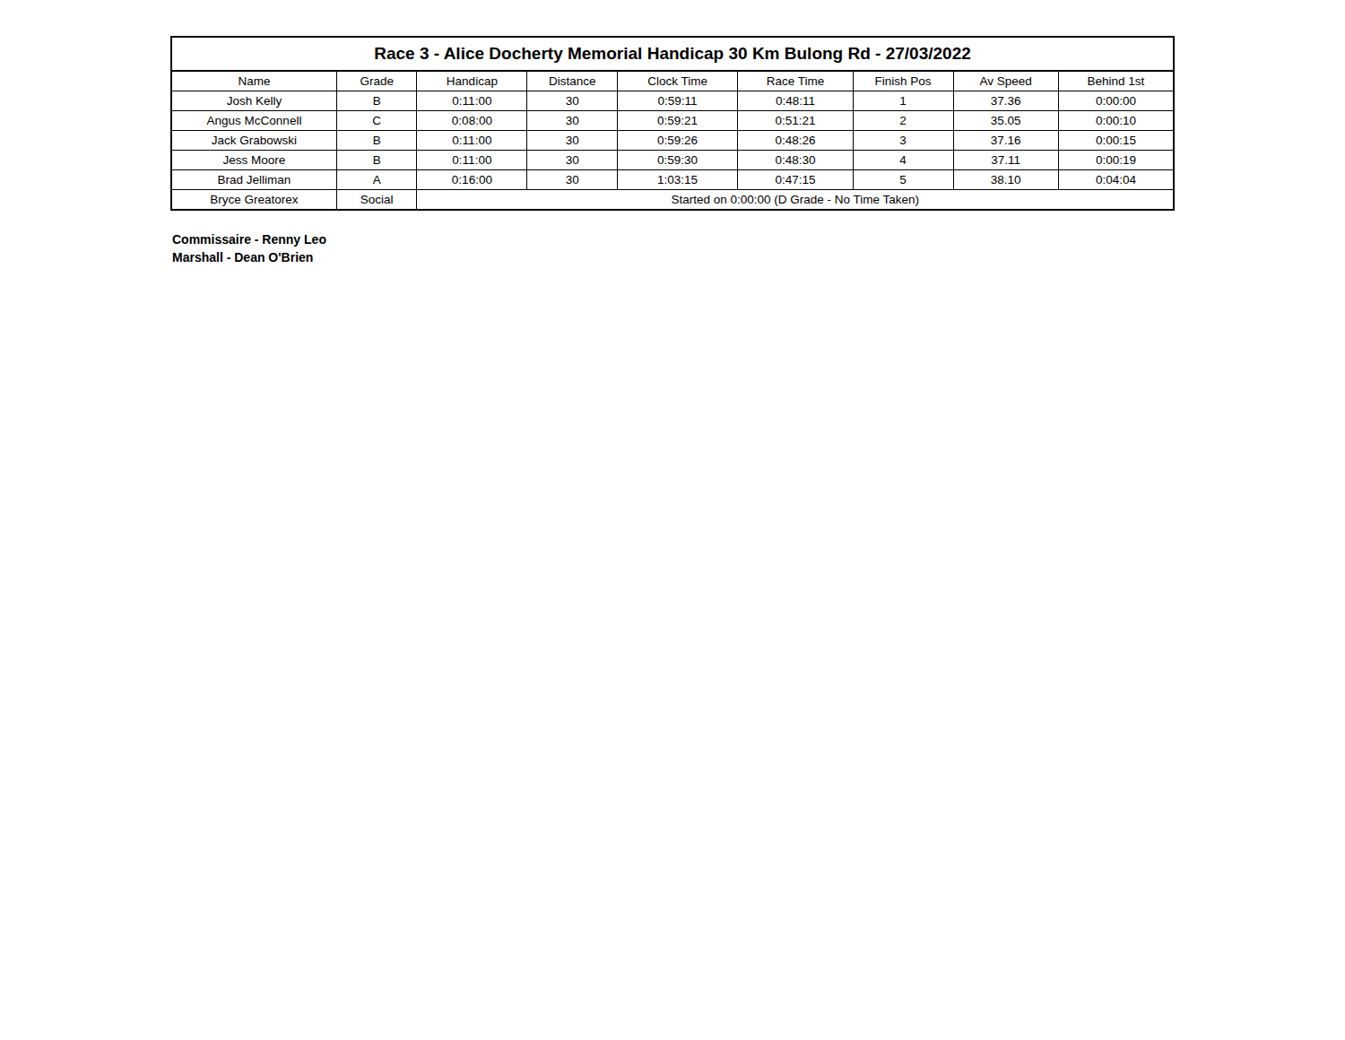Race 3 - Alice Docherty Memorial Handicap 30 Km Bulong Rd - 27/03/2022
| Name | Grade | Handicap | Distance | Clock Time | Race Time | Finish Pos | Av Speed | Behind 1st |
| --- | --- | --- | --- | --- | --- | --- | --- | --- |
| Josh Kelly | B | 0:11:00 | 30 | 0:59:11 | 0:48:11 | 1 | 37.36 | 0:00:00 |
| Angus McConnell | C | 0:08:00 | 30 | 0:59:21 | 0:51:21 | 2 | 35.05 | 0:00:10 |
| Jack Grabowski | B | 0:11:00 | 30 | 0:59:26 | 0:48:26 | 3 | 37.16 | 0:00:15 |
| Jess Moore | B | 0:11:00 | 30 | 0:59:30 | 0:48:30 | 4 | 37.11 | 0:00:19 |
| Brad Jelliman | A | 0:16:00 | 30 | 1:03:15 | 0:47:15 | 5 | 38.10 | 0:04:04 |
| Bryce Greatorex | Social | Started on 0:00:00 (D Grade - No Time Taken) |
Commissaire - Renny Leo
Marshall - Dean O'Brien